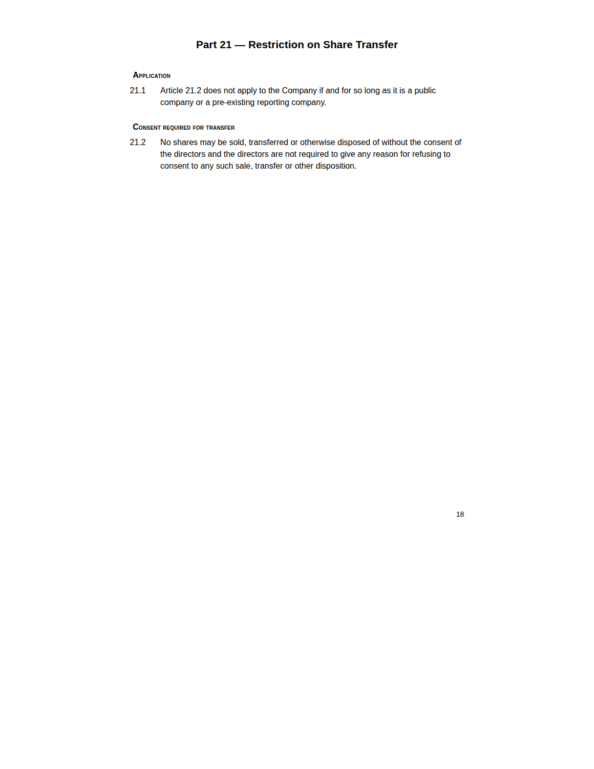Part 21 — Restriction on Share Transfer
Application
21.1
Article 21.2 does not apply to the Company if and for so long as it is a public company or a pre-existing reporting company.
Consent required for transfer
21.2
No shares may be sold, transferred or otherwise disposed of without the consent of the directors and the directors are not required to give any reason for refusing to consent to any such sale, transfer or other disposition.
18